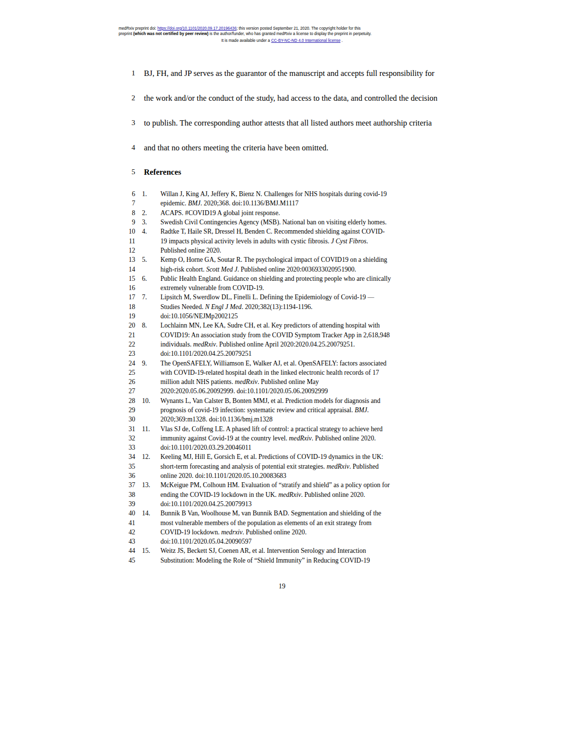medRxiv preprint doi: https://doi.org/10.1101/2020.09.17.20196436; this version posted September 21, 2020. The copyright holder for this
preprint (which was not certified by peer review) is the author/funder, who has granted medRxiv a license to display the preprint in perpetuity.
It is made available under a CC-BY-NC-ND 4.0 International license .
1
BJ, FH, and JP serves as the guarantor of the manuscript and accepts full responsibility for
2
the work and/or the conduct of the study, had access to the data, and controlled the decision
3
to publish. The corresponding author attests that all listed authors meet authorship criteria
4
and that no others meeting the criteria have been omitted.
5
References
6
1.
Willan J, King AJ, Jeffery K, Bienz N. Challenges for NHS hospitals during covid-19
7
epidemic. BMJ. 2020;368. doi:10.1136/BMJ.M1117
8
2.
ACAPS. #COVID19 A global joint response.
9
3.
Swedish Civil Contingencies Agency (MSB). National ban on visiting elderly homes.
10
4.
Radtke T, Haile SR, Dressel H, Benden C. Recommended shielding against COVID-
11
19 impacts physical activity levels in adults with cystic fibrosis. J Cyst Fibros.
12
Published online 2020.
13
5.
Kemp O, Horne GA, Soutar R. The psychological impact of COVID19 on a shielding
14
high-risk cohort. Scott Med J. Published online 2020:0036933020951900.
15
6.
Public Health England. Guidance on shielding and protecting people who are clinically
16
extremely vulnerable from COVID-19.
17
7.
Lipsitch M, Swerdlow DL, Finelli L. Defining the Epidemiology of Covid-19 —
18
Studies Needed. N Engl J Med. 2020;382(13):1194-1196.
19
doi:10.1056/NEJMp2002125
20
8.
Lochlainn MN, Lee KA, Sudre CH, et al. Key predictors of attending hospital with
21
COVID19: An association study from the COVID Symptom Tracker App in 2,618,948
22
individuals. medRxiv. Published online April 2020:2020.04.25.20079251.
23
doi:10.1101/2020.04.25.20079251
24
9.
The OpenSAFELY, Williamson E, Walker AJ, et al. OpenSAFELY: factors associated
25
with COVID-19-related hospital death in the linked electronic health records of 17
26
million adult NHS patients. medRxiv. Published online May
27
2020:2020.05.06.20092999. doi:10.1101/2020.05.06.20092999
28
10.
Wynants L, Van Calster B, Bonten MMJ, et al. Prediction models for diagnosis and
29
prognosis of covid-19 infection: systematic review and critical appraisal. BMJ.
30
2020;369:m1328. doi:10.1136/bmj.m1328
31
11.
Vlas SJ de, Coffeng LE. A phased lift of control: a practical strategy to achieve herd
32
immunity against Covid-19 at the country level. medRxiv. Published online 2020.
33
doi:10.1101/2020.03.29.20046011
34
12.
Keeling MJ, Hill E, Gorsich E, et al. Predictions of COVID-19 dynamics in the UK:
35
short-term forecasting and analysis of potential exit strategies. medRxiv. Published
36
online 2020. doi:10.1101/2020.05.10.20083683
37
13.
McKeigue PM, Colhoun HM. Evaluation of “stratify and shield” as a policy option for
38
ending the COVID-19 lockdown in the UK. medRxiv. Published online 2020.
39
doi:10.1101/2020.04.25.20079913
40
14.
Bunnik B Van, Woolhouse M, van Bunnik BAD. Segmentation and shielding of the
41
most vulnerable members of the population as elements of an exit strategy from
42
COVID-19 lockdown. medrxiv. Published online 2020.
43
doi:10.1101/2020.05.04.20090597
44
15.
Weitz JS, Beckett SJ, Coenen AR, et al. Intervention Serology and Interaction
45
Substitution: Modeling the Role of “Shield Immunity” in Reducing COVID-19
19